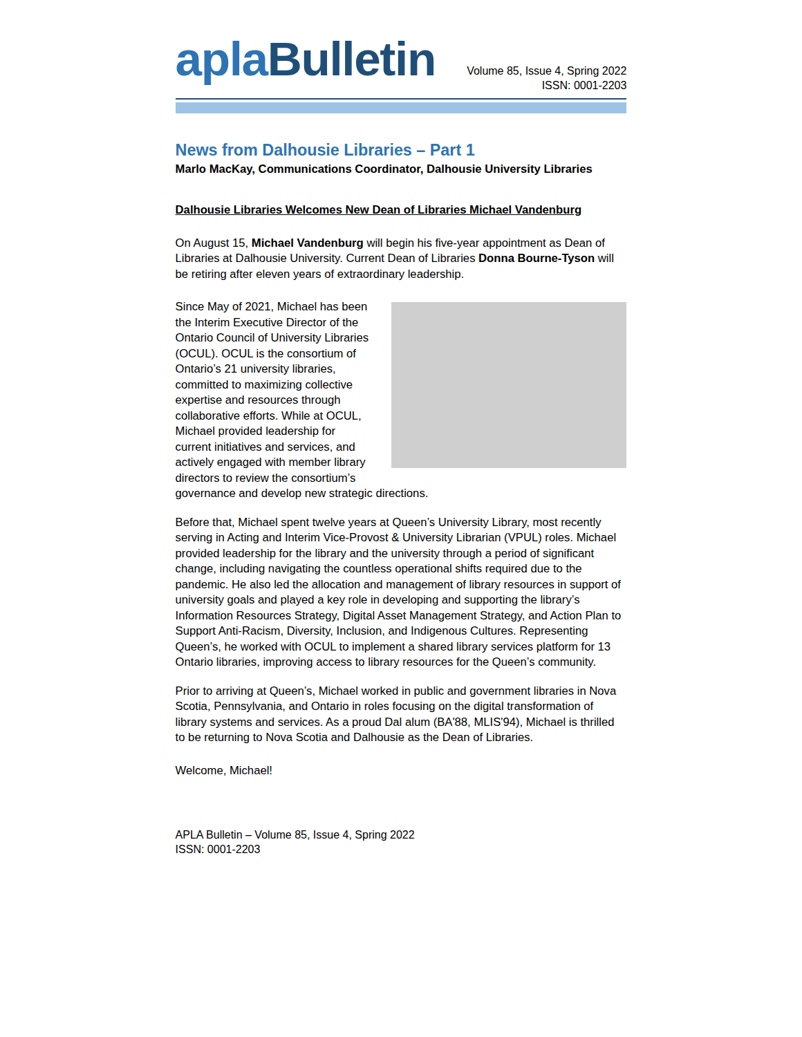apla Bulletin
Volume 85, Issue 4, Spring 2022
ISSN: 0001-2203
News from Dalhousie Libraries – Part 1
Marlo MacKay, Communications Coordinator, Dalhousie University Libraries
Dalhousie Libraries Welcomes New Dean of Libraries Michael Vandenburg
On August 15, Michael Vandenburg will begin his five-year appointment as Dean of Libraries at Dalhousie University. Current Dean of Libraries Donna Bourne-Tyson will be retiring after eleven years of extraordinary leadership.
Since May of 2021, Michael has been the Interim Executive Director of the Ontario Council of University Libraries (OCUL). OCUL is the consortium of Ontario’s 21 university libraries, committed to maximizing collective expertise and resources through collaborative efforts. While at OCUL, Michael provided leadership for current initiatives and services, and actively engaged with member library directors to review the consortium’s governance and develop new strategic directions.
Before that, Michael spent twelve years at Queen’s University Library, most recently serving in Acting and Interim Vice-Provost & University Librarian (VPUL) roles. Michael provided leadership for the library and the university through a period of significant change, including navigating the countless operational shifts required due to the pandemic. He also led the allocation and management of library resources in support of university goals and played a key role in developing and supporting the library’s Information Resources Strategy, Digital Asset Management Strategy, and Action Plan to Support Anti-Racism, Diversity, Inclusion, and Indigenous Cultures. Representing Queen’s, he worked with OCUL to implement a shared library services platform for 13 Ontario libraries, improving access to library resources for the Queen’s community.
Prior to arriving at Queen’s, Michael worked in public and government libraries in Nova Scotia, Pennsylvania, and Ontario in roles focusing on the digital transformation of library systems and services. As a proud Dal alum (BA'88, MLIS'94), Michael is thrilled to be returning to Nova Scotia and Dalhousie as the Dean of Libraries.
Welcome, Michael!
APLA Bulletin – Volume 85, Issue 4, Spring 2022
ISSN: 0001-2203